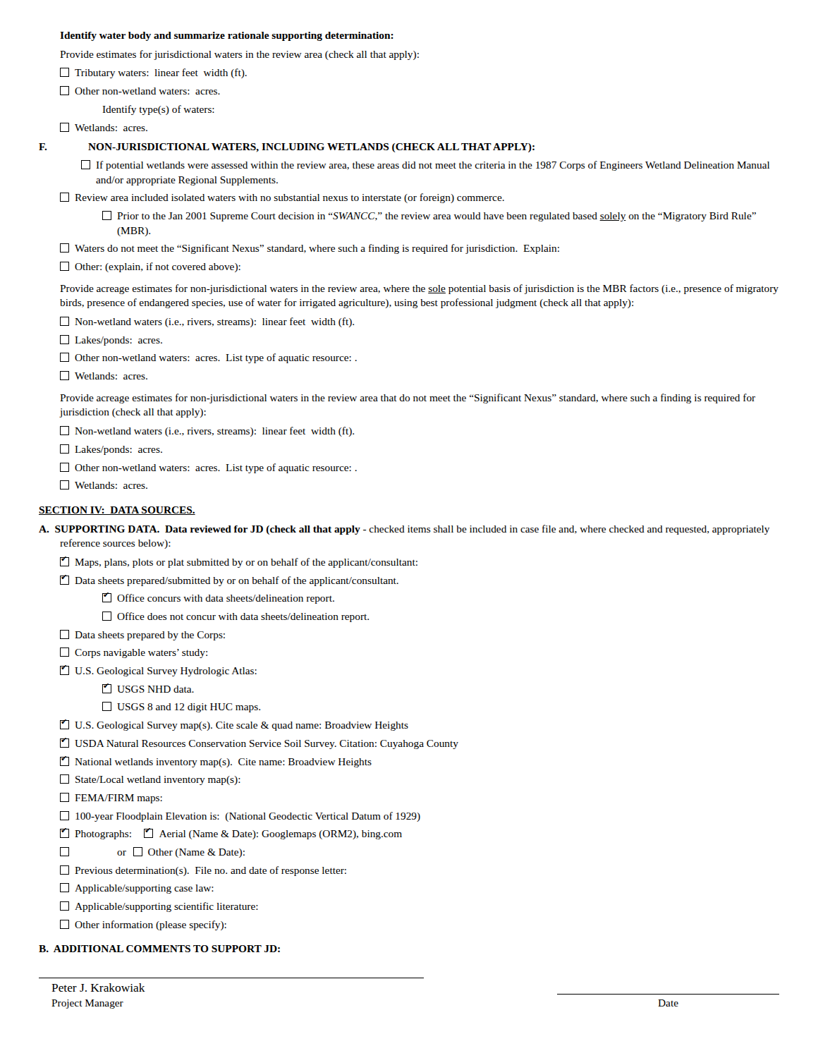Identify water body and summarize rationale supporting determination:
Provide estimates for jurisdictional waters in the review area (check all that apply):
Tributary waters: linear feet width (ft).
Other non-wetland waters: acres.
Identify type(s) of waters:
Wetlands: acres.
F. NON-JURISDICTIONAL WATERS, INCLUDING WETLANDS (CHECK ALL THAT APPLY):
If potential wetlands were assessed within the review area, these areas did not meet the criteria in the 1987 Corps of Engineers Wetland Delineation Manual and/or appropriate Regional Supplements.
Review area included isolated waters with no substantial nexus to interstate (or foreign) commerce.
Prior to the Jan 2001 Supreme Court decision in “SWANCC,” the review area would have been regulated based solely on the “Migratory Bird Rule” (MBR).
Waters do not meet the “Significant Nexus” standard, where such a finding is required for jurisdiction. Explain:
Other: (explain, if not covered above):
Provide acreage estimates for non-jurisdictional waters in the review area, where the sole potential basis of jurisdiction is the MBR factors (i.e., presence of migratory birds, presence of endangered species, use of water for irrigated agriculture), using best professional judgment (check all that apply):
Non-wetland waters (i.e., rivers, streams): linear feet width (ft).
Lakes/ponds: acres.
Other non-wetland waters: acres. List type of aquatic resource: .
Wetlands: acres.
Provide acreage estimates for non-jurisdictional waters in the review area that do not meet the “Significant Nexus” standard, where such a finding is required for jurisdiction (check all that apply):
Non-wetland waters (i.e., rivers, streams): linear feet width (ft).
Lakes/ponds: acres.
Other non-wetland waters: acres. List type of aquatic resource: .
Wetlands: acres.
SECTION IV: DATA SOURCES.
A. SUPPORTING DATA. Data reviewed for JD (check all that apply - checked items shall be included in case file and, where checked and requested, appropriately reference sources below):
Maps, plans, plots or plat submitted by or on behalf of the applicant/consultant:
Data sheets prepared/submitted by or on behalf of the applicant/consultant.
Office concurs with data sheets/delineation report.
Office does not concur with data sheets/delineation report.
Data sheets prepared by the Corps:
Corps navigable waters’ study:
U.S. Geological Survey Hydrologic Atlas:
USGS NHD data.
USGS 8 and 12 digit HUC maps.
U.S. Geological Survey map(s). Cite scale & quad name: Broadview Heights
USDA Natural Resources Conservation Service Soil Survey. Citation: Cuyahoga County
National wetlands inventory map(s). Cite name: Broadview Heights
State/Local wetland inventory map(s):
FEMA/FIRM maps:
100-year Floodplain Elevation is: (National Geodectic Vertical Datum of 1929)
Photographs: Aerial (Name & Date): Googlemaps (ORM2), bing.com
or Other (Name & Date):
Previous determination(s). File no. and date of response letter:
Applicable/supporting case law:
Applicable/supporting scientific literature:
Other information (please specify):
B. ADDITIONAL COMMENTS TO SUPPORT JD:
Peter J. Krakowiak
Project Manager
Date